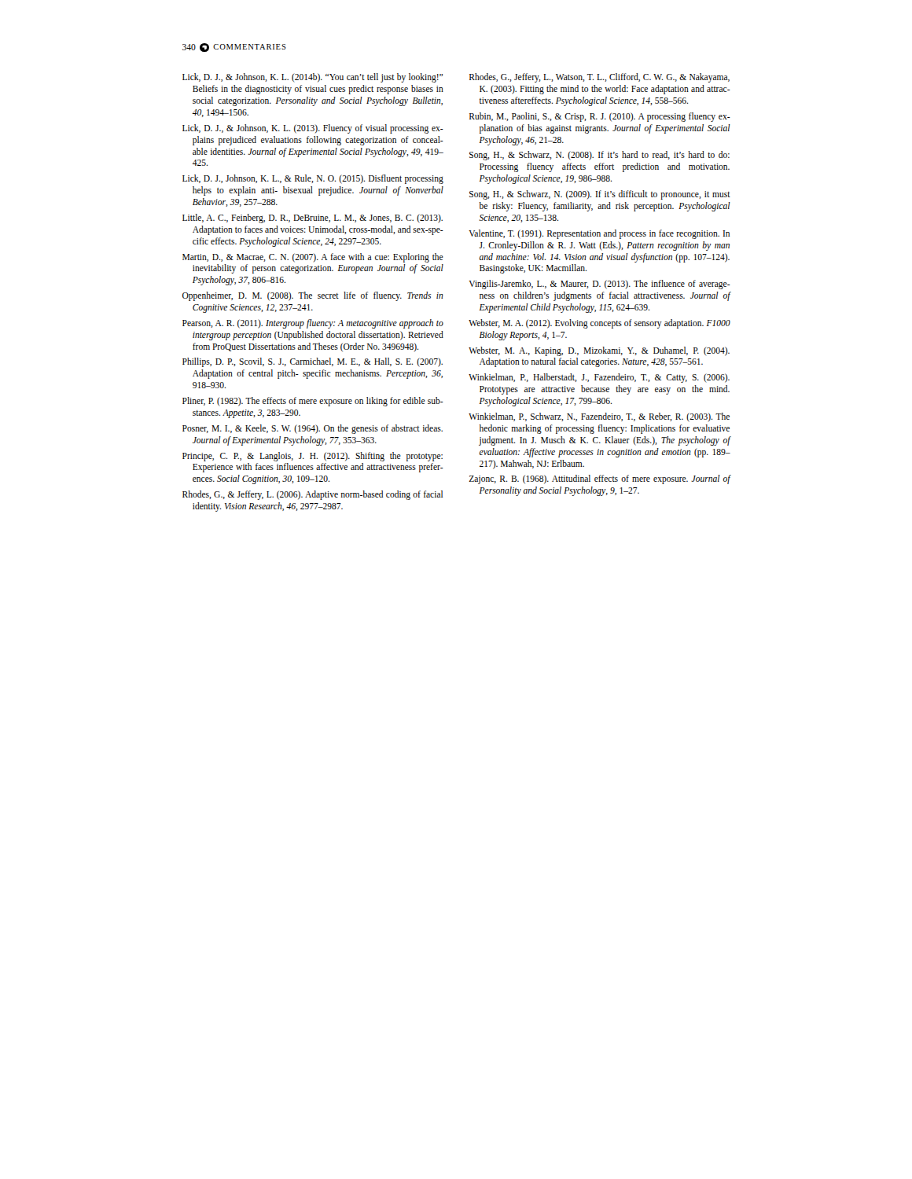340 Commentaries
Lick, D. J., & Johnson, K. L. (2014b). “You can’t tell just by looking!” Beliefs in the diagnosticity of visual cues predict response biases in social categorization. Personality and Social Psychology Bulletin, 40, 1494–1506.
Lick, D. J., & Johnson, K. L. (2013). Fluency of visual processing explains prejudiced evaluations following categorization of concealable identities. Journal of Experimental Social Psychology, 49, 419–425.
Lick, D. J., Johnson, K. L., & Rule, N. O. (2015). Disfluent processing helps to explain anti- bisexual prejudice. Journal of Nonverbal Behavior, 39, 257–288.
Little, A. C., Feinberg, D. R., DeBruine, L. M., & Jones, B. C. (2013). Adaptation to faces and voices: Unimodal, cross-modal, and sex-specific effects. Psychological Science, 24, 2297–2305.
Martin, D., & Macrae, C. N. (2007). A face with a cue: Exploring the inevitability of person categorization. European Journal of Social Psychology, 37, 806–816.
Oppenheimer, D. M. (2008). The secret life of fluency. Trends in Cognitive Sciences, 12, 237–241.
Pearson, A. R. (2011). Intergroup fluency: A metacognitive approach to intergroup perception (Unpublished doctoral dissertation). Retrieved from ProQuest Dissertations and Theses (Order No. 3496948).
Phillips, D. P., Scovil, S. J., Carmichael, M. E., & Hall, S. E. (2007). Adaptation of central pitch- specific mechanisms. Perception, 36, 918–930.
Pliner, P. (1982). The effects of mere exposure on liking for edible substances. Appetite, 3, 283–290.
Posner, M. I., & Keele, S. W. (1964). On the genesis of abstract ideas. Journal of Experimental Psychology, 77, 353–363.
Principe, C. P., & Langlois, J. H. (2012). Shifting the prototype: Experience with faces influences affective and attractiveness preferences. Social Cognition, 30, 109–120.
Rhodes, G., & Jeffery, L. (2006). Adaptive norm-based coding of facial identity. Vision Research, 46, 2977–2987.
Rhodes, G., Jeffery, L., Watson, T. L., Clifford, C. W. G., & Nakayama, K. (2003). Fitting the mind to the world: Face adaptation and attractiveness aftereffects. Psychological Science, 14, 558–566.
Rubin, M., Paolini, S., & Crisp, R. J. (2010). A processing fluency explanation of bias against migrants. Journal of Experimental Social Psychology, 46, 21–28.
Song, H., & Schwarz, N. (2008). If it’s hard to read, it’s hard to do: Processing fluency affects effort prediction and motivation. Psychological Science, 19, 986–988.
Song, H., & Schwarz, N. (2009). If it’s difficult to pronounce, it must be risky: Fluency, familiarity, and risk perception. Psychological Science, 20, 135–138.
Valentine, T. (1991). Representation and process in face recognition. In J. Cronley-Dillon & R. J. Watt (Eds.), Pattern recognition by man and machine: Vol. 14. Vision and visual dysfunction (pp. 107–124). Basingstoke, UK: Macmillan.
Vingilis-Jaremko, L., & Maurer, D. (2013). The influence of averageness on children’s judgments of facial attractiveness. Journal of Experimental Child Psychology, 115, 624–639.
Webster, M. A. (2012). Evolving concepts of sensory adaptation. F1000 Biology Reports, 4, 1–7.
Webster, M. A., Kaping, D., Mizokami, Y., & Duhamel, P. (2004). Adaptation to natural facial categories. Nature, 428, 557–561.
Winkielman, P., Halberstadt, J., Fazendeiro, T., & Catty, S. (2006). Prototypes are attractive because they are easy on the mind. Psychological Science, 17, 799–806.
Winkielman, P., Schwarz, N., Fazendeiro, T., & Reber, R. (2003). The hedonic marking of processing fluency: Implications for evaluative judgment. In J. Musch & K. C. Klauer (Eds.), The psychology of evaluation: Affective processes in cognition and emotion (pp. 189–217). Mahwah, NJ: Erlbaum.
Zajonc, R. B. (1968). Attitudinal effects of mere exposure. Journal of Personality and Social Psychology, 9, 1–27.